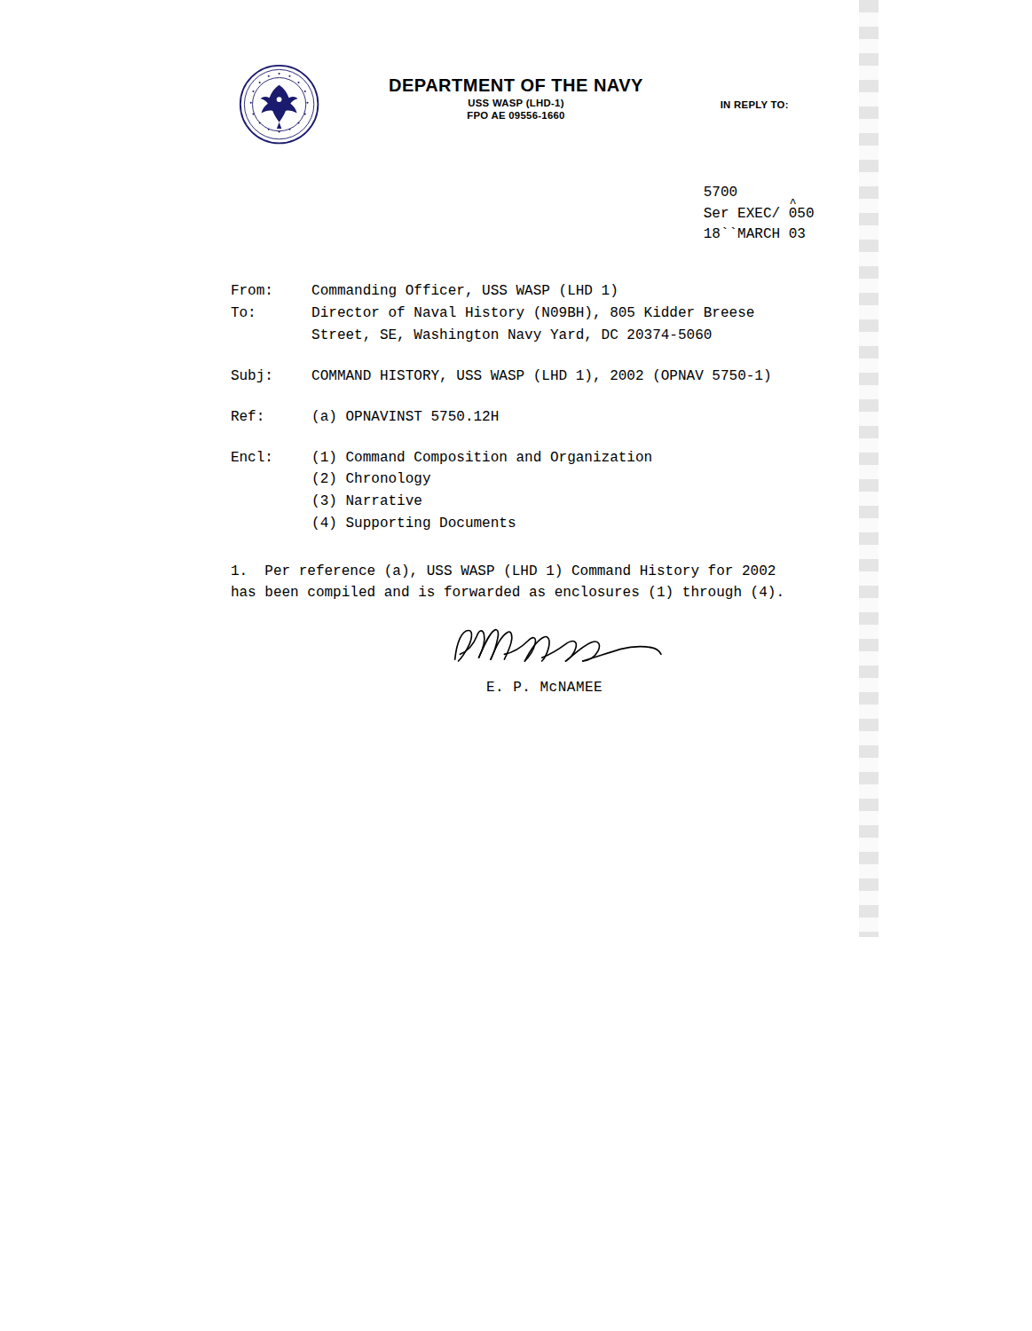DEPARTMENT OF THE NAVY
USS WASP (LHD-1)
FPO AE 09556-1660
IN REPLY TO:
5700 Ser EXEC/ 050 18``MARCH 03
| From: | Commanding Officer, USS WASP (LHD 1) |
| To: | Director of Naval History (N09BH), 805 Kidder Breese Street, SE, Washington Navy Yard, DC 20374-5060 |
| Subj: | COMMAND HISTORY, USS WASP (LHD 1), 2002 (OPNAV 5750-1) |
| Ref: | (a) OPNAVINST 5750.12H |
| Encl: | (1) Command Composition and Organization (2) Chronology (3) Narrative (4) Supporting Documents |
1. Per reference (a), USS WASP (LHD 1) Command History for 2002 has been compiled and is forwarded as enclosures (1) through (4).
E. P. McNAMEE